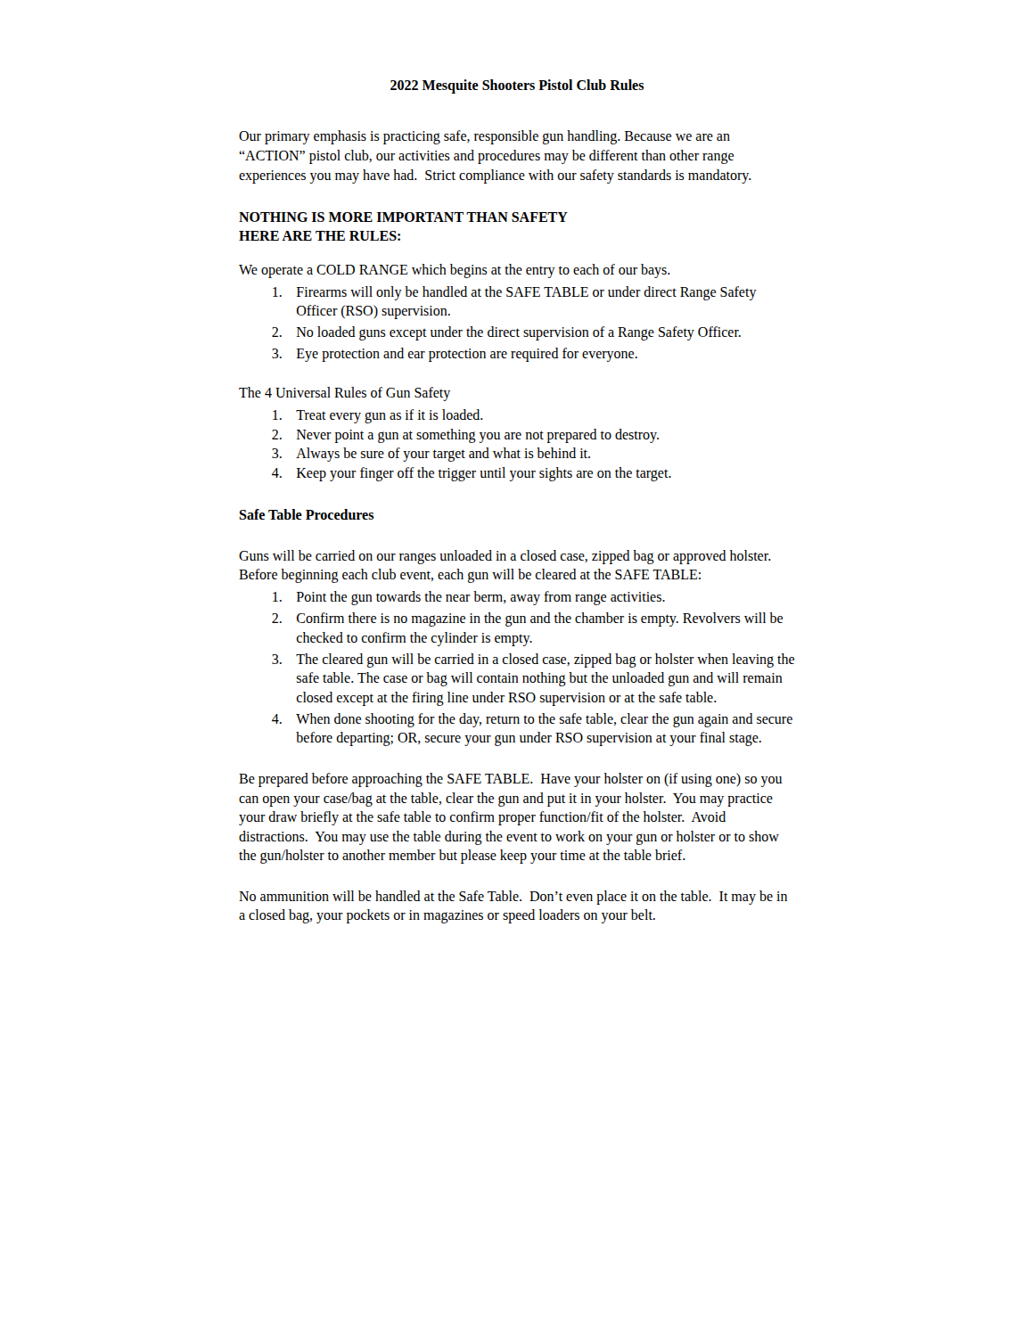2022 Mesquite Shooters Pistol Club Rules
Our primary emphasis is practicing safe, responsible gun handling. Because we are an “ACTION” pistol club, our activities and procedures may be different than other range experiences you may have had. Strict compliance with our safety standards is mandatory.
NOTHING IS MORE IMPORTANT THAN SAFETY HERE ARE THE RULES:
We operate a COLD RANGE which begins at the entry to each of our bays.
Firearms will only be handled at the SAFE TABLE or under direct Range Safety Officer (RSO) supervision.
No loaded guns except under the direct supervision of a Range Safety Officer.
Eye protection and ear protection are required for everyone.
The 4 Universal Rules of Gun Safety
Treat every gun as if it is loaded.
Never point a gun at something you are not prepared to destroy.
Always be sure of your target and what is behind it.
Keep your finger off the trigger until your sights are on the target.
Safe Table Procedures
Guns will be carried on our ranges unloaded in a closed case, zipped bag or approved holster. Before beginning each club event, each gun will be cleared at the SAFE TABLE:
Point the gun towards the near berm, away from range activities.
Confirm there is no magazine in the gun and the chamber is empty. Revolvers will be checked to confirm the cylinder is empty.
The cleared gun will be carried in a closed case, zipped bag or holster when leaving the safe table. The case or bag will contain nothing but the unloaded gun and will remain closed except at the firing line under RSO supervision or at the safe table.
When done shooting for the day, return to the safe table, clear the gun again and secure before departing; OR, secure your gun under RSO supervision at your final stage.
Be prepared before approaching the SAFE TABLE. Have your holster on (if using one) so you can open your case/bag at the table, clear the gun and put it in your holster. You may practice your draw briefly at the safe table to confirm proper function/fit of the holster. Avoid distractions. You may use the table during the event to work on your gun or holster or to show the gun/holster to another member but please keep your time at the table brief.
No ammunition will be handled at the Safe Table. Don’t even place it on the table. It may be in a closed bag, your pockets or in magazines or speed loaders on your belt.